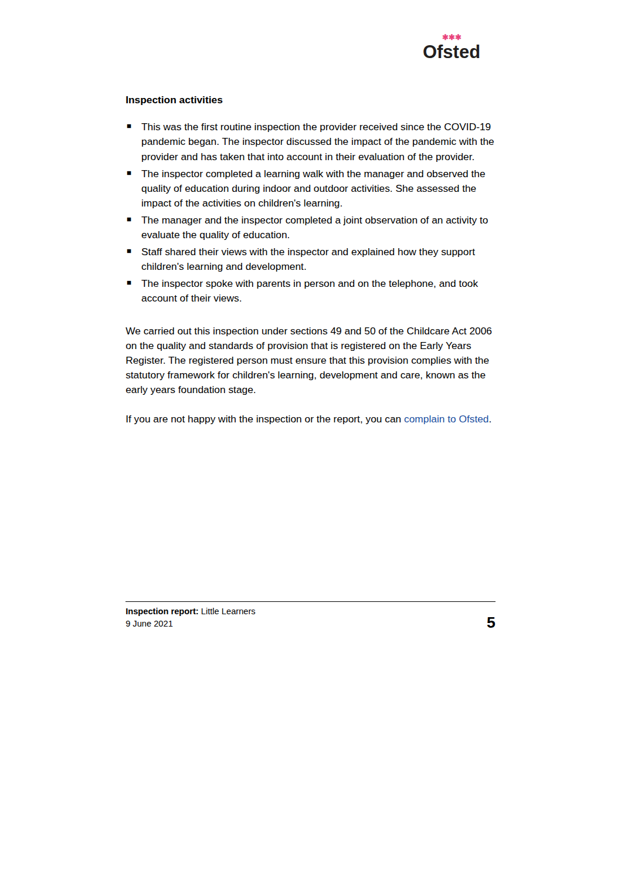Inspection activities
This was the first routine inspection the provider received since the COVID-19 pandemic began. The inspector discussed the impact of the pandemic with the provider and has taken that into account in their evaluation of the provider.
The inspector completed a learning walk with the manager and observed the quality of education during indoor and outdoor activities. She assessed the impact of the activities on children's learning.
The manager and the inspector completed a joint observation of an activity to evaluate the quality of education.
Staff shared their views with the inspector and explained how they support children's learning and development.
The inspector spoke with parents in person and on the telephone, and took account of their views.
We carried out this inspection under sections 49 and 50 of the Childcare Act 2006 on the quality and standards of provision that is registered on the Early Years Register. The registered person must ensure that this provision complies with the statutory framework for children's learning, development and care, known as the early years foundation stage.
If you are not happy with the inspection or the report, you can complain to Ofsted.
Inspection report: Little Learners
9 June 2021
5